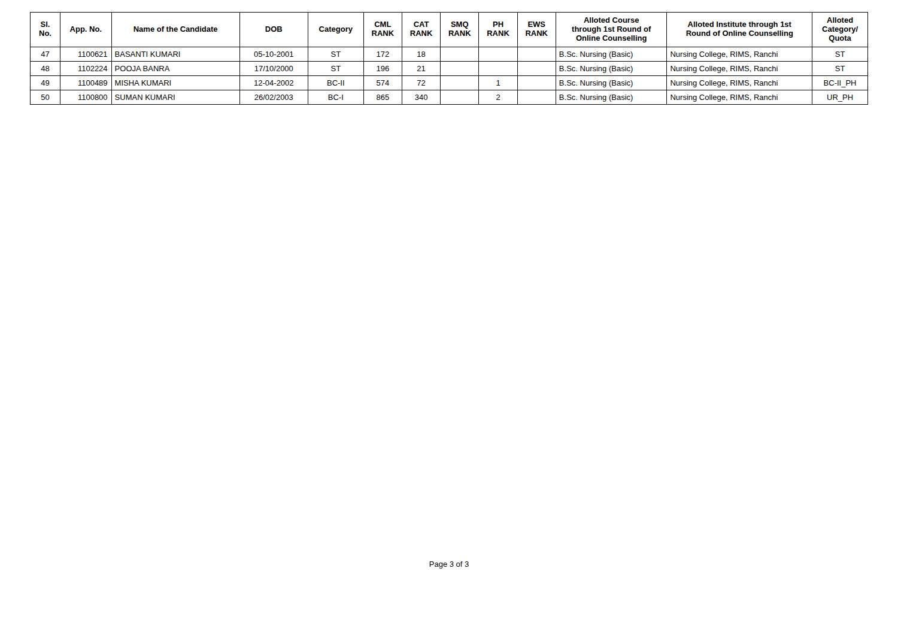| Sl. No. | App. No. | Name of the Candidate | DOB | Category | CML RANK | CAT RANK | SMQ RANK | PH RANK | EWS RANK | Alloted Course through 1st Round of Online Counselling | Alloted Institute through 1st Round of Online Counselling | Alloted Category/ Quota |
| --- | --- | --- | --- | --- | --- | --- | --- | --- | --- | --- | --- | --- |
| 47 | 1100621 | BASANTI KUMARI | 05-10-2001 | ST | 172 | 18 | | | | B.Sc. Nursing (Basic) | Nursing College, RIMS, Ranchi | ST |
| 48 | 1102224 | POOJA BANRA | 17/10/2000 | ST | 196 | 21 | | | | B.Sc. Nursing (Basic) | Nursing College, RIMS, Ranchi | ST |
| 49 | 1100489 | MISHA KUMARI | 12-04-2002 | BC-II | 574 | 72 | | 1 | | B.Sc. Nursing (Basic) | Nursing College, RIMS, Ranchi | BC-II_PH |
| 50 | 1100800 | SUMAN KUMARI | 26/02/2003 | BC-I | 865 | 340 | | 2 | | B.Sc. Nursing (Basic) | Nursing College, RIMS, Ranchi | UR_PH |
Page 3 of 3